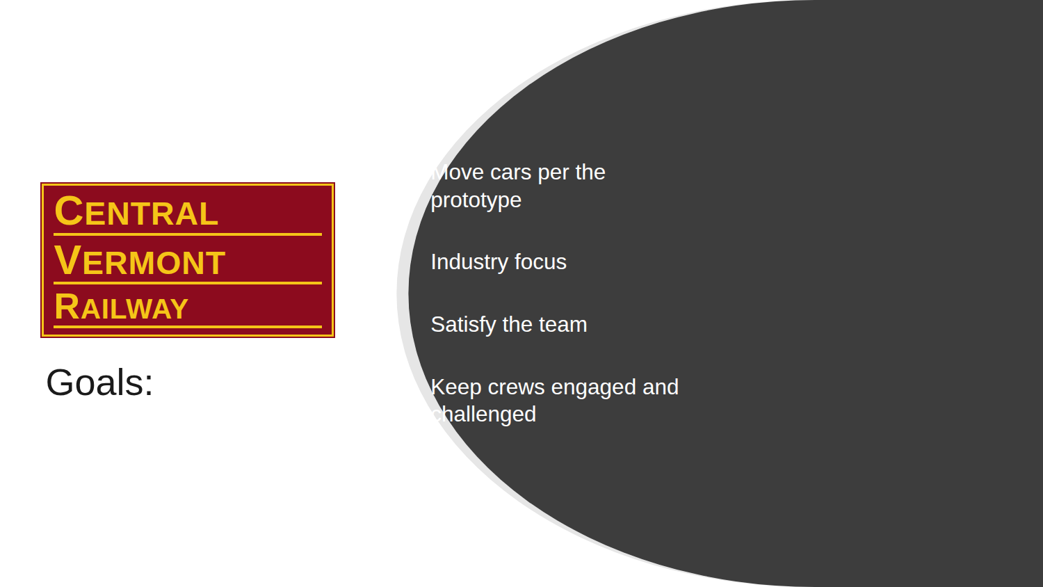Central
Vermont
Railway
Goals:
Move cars per the prototype
Industry focus
Satisfy the team
Keep crews engaged and challenged